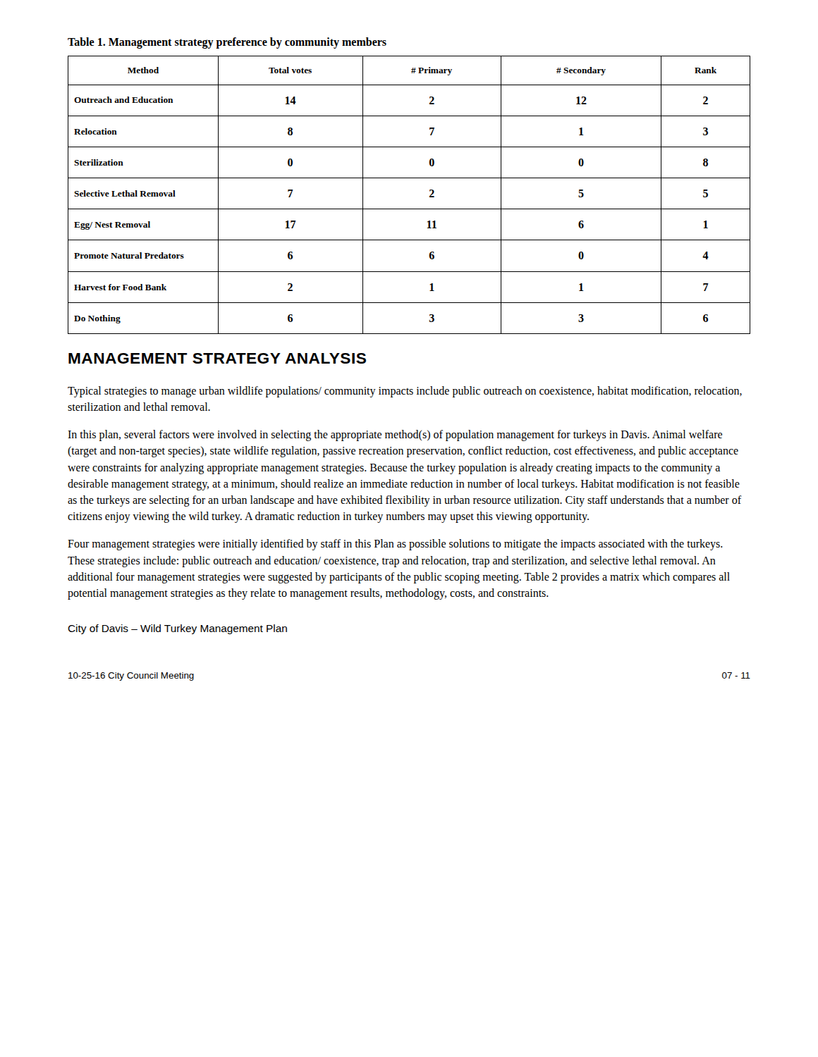Table 1. Management strategy preference by community members
| Method | Total votes | # Primary | # Secondary | Rank |
| --- | --- | --- | --- | --- |
| Outreach and Education | 14 | 2 | 12 | 2 |
| Relocation | 8 | 7 | 1 | 3 |
| Sterilization | 0 | 0 | 0 | 8 |
| Selective Lethal Removal | 7 | 2 | 5 | 5 |
| Egg/ Nest Removal | 17 | 11 | 6 | 1 |
| Promote Natural Predators | 6 | 6 | 0 | 4 |
| Harvest for Food Bank | 2 | 1 | 1 | 7 |
| Do Nothing | 6 | 3 | 3 | 6 |
MANAGEMENT STRATEGY ANALYSIS
Typical strategies to manage urban wildlife populations/ community impacts include public outreach on coexistence, habitat modification, relocation, sterilization and lethal removal.
In this plan, several factors were involved in selecting the appropriate method(s) of population management for turkeys in Davis. Animal welfare (target and non-target species), state wildlife regulation, passive recreation preservation, conflict reduction, cost effectiveness, and public acceptance were constraints for analyzing appropriate management strategies. Because the turkey population is already creating impacts to the community a desirable management strategy, at a minimum, should realize an immediate reduction in number of local turkeys. Habitat modification is not feasible as the turkeys are selecting for an urban landscape and have exhibited flexibility in urban resource utilization. City staff understands that a number of citizens enjoy viewing the wild turkey. A dramatic reduction in turkey numbers may upset this viewing opportunity.
Four management strategies were initially identified by staff in this Plan as possible solutions to mitigate the impacts associated with the turkeys. These strategies include: public outreach and education/ coexistence, trap and relocation, trap and sterilization, and selective lethal removal. An additional four management strategies were suggested by participants of the public scoping meeting. Table 2 provides a matrix which compares all potential management strategies as they relate to management results, methodology, costs, and constraints.
City of Davis – Wild Turkey Management Plan
10-25-16 City Council Meeting 07 - 11